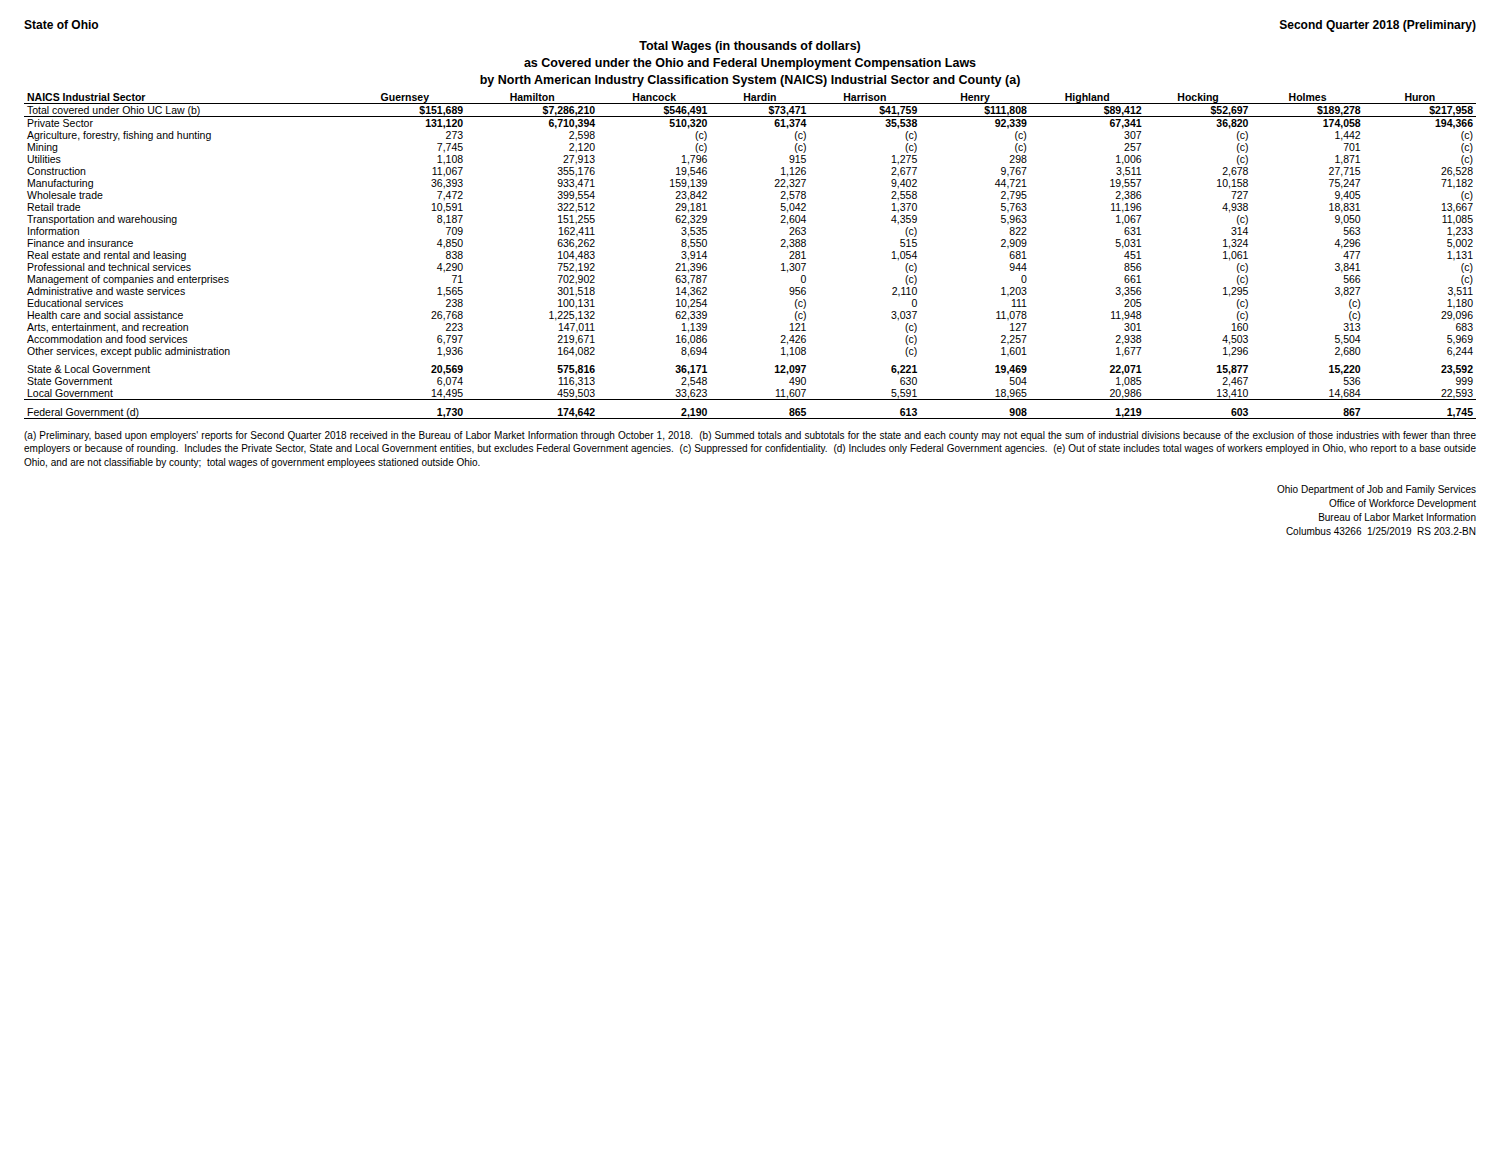State of Ohio Second Quarter 2018 (Preliminary)
Total Wages (in thousands of dollars) as Covered under the Ohio and Federal Unemployment Compensation Laws by North American Industry Classification System (NAICS) Industrial Sector and County (a)
Total wages in thousands of dollars by NAICS industrial sector for selected Ohio counties, Second Quarter 2018
| NAICS Industrial Sector | Guernsey | Hamilton | Hancock | Hardin | Harrison | Henry | Highland | Hocking | Holmes | Huron |
| --- | --- | --- | --- | --- | --- | --- | --- | --- | --- | --- |
| Total covered under Ohio UC Law (b) | $151,689 | $7,286,210 | $546,491 | $73,471 | $41,759 | $111,808 | $89,412 | $52,697 | $189,278 | $217,958 |
| Private Sector | 131,120 | 6,710,394 | 510,320 | 61,374 | 35,538 | 92,339 | 67,341 | 36,820 | 174,058 | 194,366 |
| Agriculture, forestry, fishing and hunting | 273 | 2,598 | (c) | (c) | (c) | (c) | 307 | (c) | 1,442 | (c) |
| Mining | 7,745 | 2,120 | (c) | (c) | (c) | (c) | 257 | (c) | 701 | (c) |
| Utilities | 1,108 | 27,913 | 1,796 | 915 | 1,275 | 298 | 1,006 | (c) | 1,871 | (c) |
| Construction | 11,067 | 355,176 | 19,546 | 1,126 | 2,677 | 9,767 | 3,511 | 2,678 | 27,715 | 26,528 |
| Manufacturing | 36,393 | 933,471 | 159,139 | 22,327 | 9,402 | 44,721 | 19,557 | 10,158 | 75,247 | 71,182 |
| Wholesale trade | 7,472 | 399,554 | 23,842 | 2,578 | 2,558 | 2,795 | 2,386 | 727 | 9,405 | (c) |
| Retail trade | 10,591 | 322,512 | 29,181 | 5,042 | 1,370 | 5,763 | 11,196 | 4,938 | 18,831 | 13,667 |
| Transportation and warehousing | 8,187 | 151,255 | 62,329 | 2,604 | 4,359 | 5,963 | 1,067 | (c) | 9,050 | 11,085 |
| Information | 709 | 162,411 | 3,535 | 263 | (c) | 822 | 631 | 314 | 563 | 1,233 |
| Finance and insurance | 4,850 | 636,262 | 8,550 | 2,388 | 515 | 2,909 | 5,031 | 1,324 | 4,296 | 5,002 |
| Real estate and rental and leasing | 838 | 104,483 | 3,914 | 281 | 1,054 | 681 | 451 | 1,061 | 477 | 1,131 |
| Professional and technical services | 4,290 | 752,192 | 21,396 | 1,307 | (c) | 944 | 856 | (c) | 3,841 | (c) |
| Management of companies and enterprises | 71 | 702,902 | 63,787 | 0 | (c) | 0 | 661 | (c) | 566 | (c) |
| Administrative and waste services | 1,565 | 301,518 | 14,362 | 956 | 2,110 | 1,203 | 3,356 | 1,295 | 3,827 | 3,511 |
| Educational services | 238 | 100,131 | 10,254 | (c) | 0 | 111 | 205 | (c) | (c) | 1,180 |
| Health care and social assistance | 26,768 | 1,225,132 | 62,339 | (c) | 3,037 | 11,078 | 11,948 | (c) | (c) | 29,096 |
| Arts, entertainment, and recreation | 223 | 147,011 | 1,139 | 121 | (c) | 127 | 301 | 160 | 313 | 683 |
| Accommodation and food services | 6,797 | 219,671 | 16,086 | 2,426 | (c) | 2,257 | 2,938 | 4,503 | 5,504 | 5,969 |
| Other services, except public administration | 1,936 | 164,082 | 8,694 | 1,108 | (c) | 1,601 | 1,677 | 1,296 | 2,680 | 6,244 |
| State & Local Government | 20,569 | 575,816 | 36,171 | 12,097 | 6,221 | 19,469 | 22,071 | 15,877 | 15,220 | 23,592 |
| State Government | 6,074 | 116,313 | 2,548 | 490 | 630 | 504 | 1,085 | 2,467 | 536 | 999 |
| Local Government | 14,495 | 459,503 | 33,623 | 11,607 | 5,591 | 18,965 | 20,986 | 13,410 | 14,684 | 22,593 |
| Federal Government (d) | 1,730 | 174,642 | 2,190 | 865 | 613 | 908 | 1,219 | 603 | 867 | 1,745 |
(a) Preliminary, based upon employers' reports for Second Quarter 2018 received in the Bureau of Labor Market Information through October 1, 2018. (b) Summed totals and subtotals for the state and each county may not equal the sum of industrial divisions because of the exclusion of those industries with fewer than three employers or because of rounding. Includes the Private Sector, State and Local Government entities, but excludes Federal Government agencies. (c) Suppressed for confidentiality. (d) Includes only Federal Government agencies. (e) Out of state includes total wages of workers employed in Ohio, who report to a base outside Ohio, and are not classifiable by county; total wages of government employees stationed outside Ohio.
Ohio Department of Job and Family Services
Office of Workforce Development
Bureau of Labor Market Information
Columbus 43266 1/25/2019 RS 203.2-BN